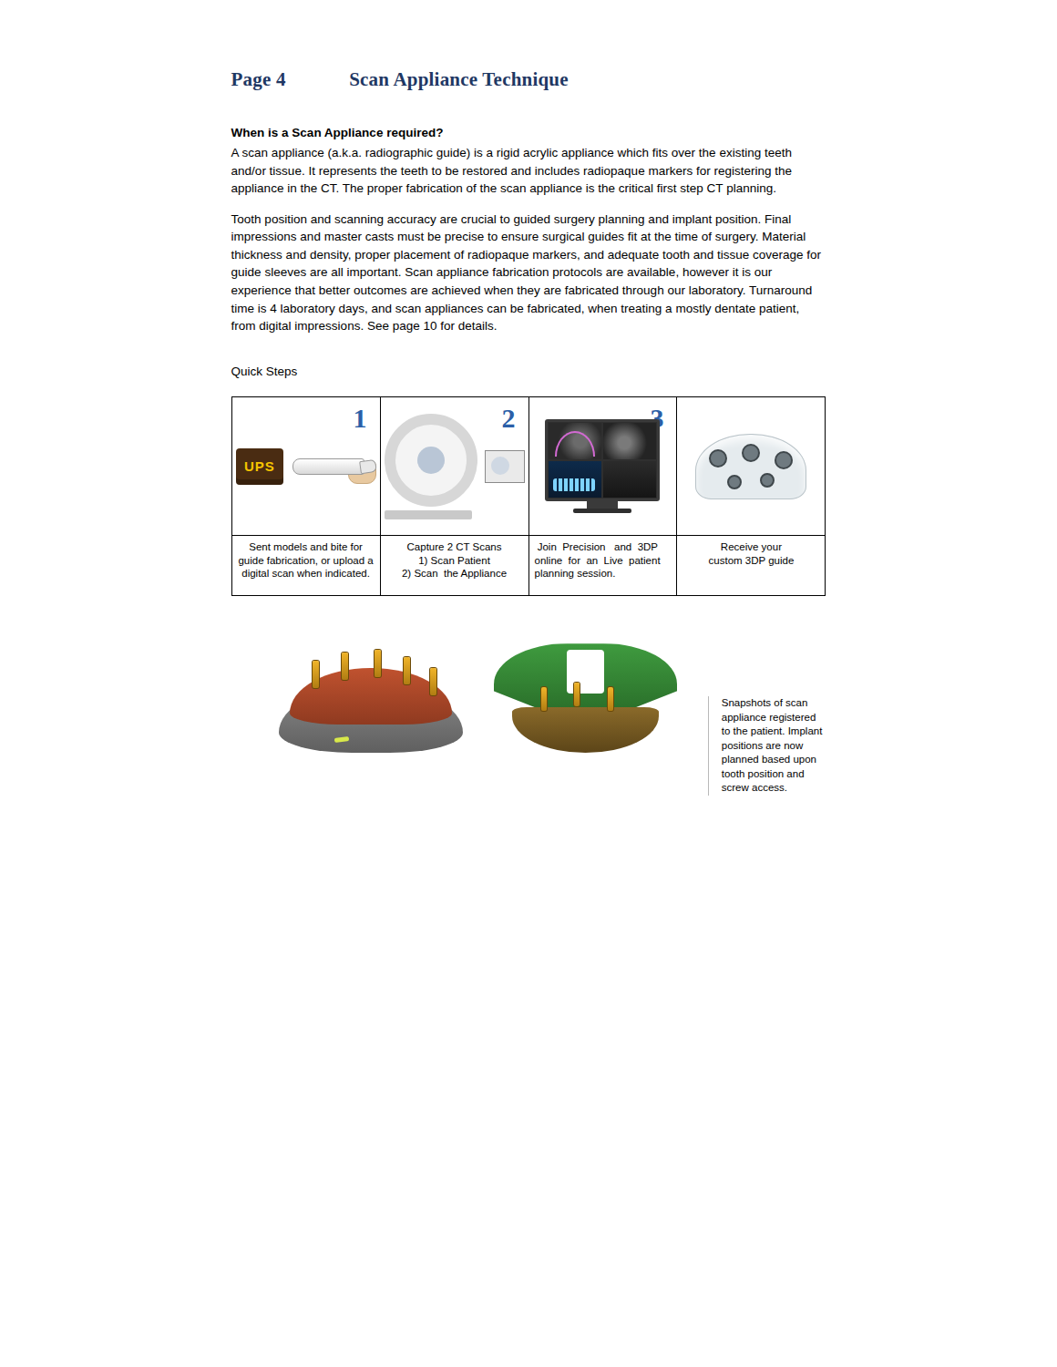Page 4 Scan Appliance Technique
When is a Scan Appliance required?
A scan appliance (a.k.a. radiographic guide) is a rigid acrylic appliance which fits over the existing teeth and/or tissue. It represents the teeth to be restored and includes radiopaque markers for registering the appliance in the CT. The proper fabrication of the scan appliance is the critical first step CT planning.
Tooth position and scanning accuracy are crucial to guided surgery planning and implant position. Final impressions and master casts must be precise to ensure surgical guides fit at the time of surgery. Material thickness and density, proper placement of radiopaque markers, and adequate tooth and tissue coverage for guide sleeves are all important. Scan appliance fabrication protocols are available, however it is our experience that better outcomes are achieved when they are fabricated through our laboratory. Turnaround time is 4 laboratory days, and scan appliances can be fabricated, when treating a mostly dentate patient, from digital impressions. See page 10 for details.
Quick Steps
| 1 UPS | 2 | 3 | |
| Sent models and bite for guide fabrication, or upload a digital scan when indicated. | Capture 2 CT Scans 1) Scan Patient 2) Scan the Appliance | Join Precision and 3DP online for an Live patient planning session. | Receive your custom 3DP guide |
Snapshots of scan appliance registered to the patient. Implant positions are now planned based upon tooth position and screw access.